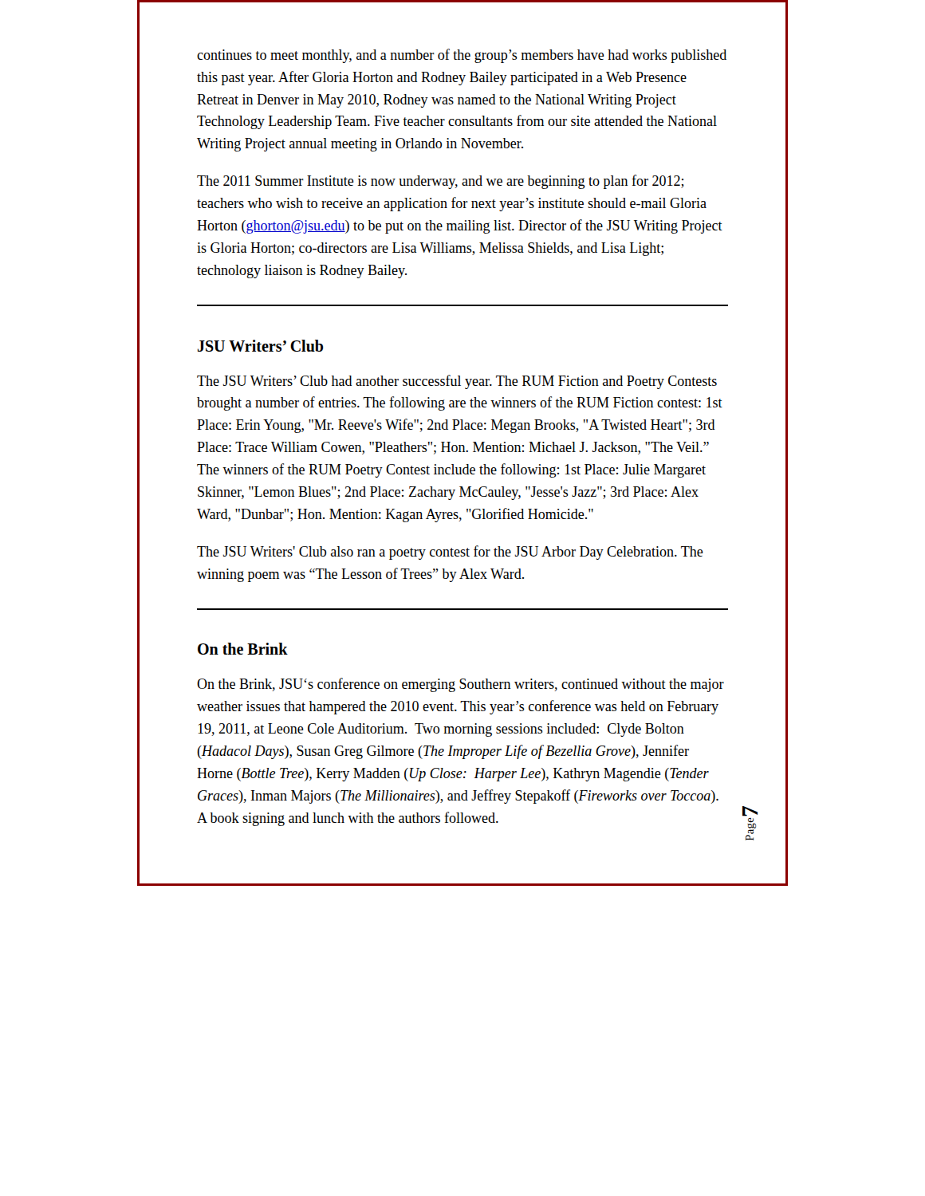continues to meet monthly, and a number of the group’s members have had works published this past year. After Gloria Horton and Rodney Bailey participated in a Web Presence Retreat in Denver in May 2010, Rodney was named to the National Writing Project Technology Leadership Team. Five teacher consultants from our site attended the National Writing Project annual meeting in Orlando in November.
The 2011 Summer Institute is now underway, and we are beginning to plan for 2012; teachers who wish to receive an application for next year’s institute should e-mail Gloria Horton (ghorton@jsu.edu) to be put on the mailing list. Director of the JSU Writing Project is Gloria Horton; co-directors are Lisa Williams, Melissa Shields, and Lisa Light; technology liaison is Rodney Bailey.
JSU Writers’ Club
The JSU Writers’ Club had another successful year. The RUM Fiction and Poetry Contests brought a number of entries. The following are the winners of the RUM Fiction contest: 1st Place: Erin Young, "Mr. Reeve's Wife"; 2nd Place: Megan Brooks, "A Twisted Heart"; 3rd Place: Trace William Cowen, "Pleathers"; Hon. Mention: Michael J. Jackson, "The Veil.” The winners of the RUM Poetry Contest include the following: 1st Place: Julie Margaret Skinner, "Lemon Blues"; 2nd Place: Zachary McCauley, "Jesse's Jazz"; 3rd Place: Alex Ward, "Dunbar"; Hon. Mention: Kagan Ayres, "Glorified Homicide."
The JSU Writers' Club also ran a poetry contest for the JSU Arbor Day Celebration. The winning poem was “The Lesson of Trees” by Alex Ward.
On the Brink
On the Brink, JSU‘s conference on emerging Southern writers, continued without the major weather issues that hampered the 2010 event. This year’s conference was held on February 19, 2011, at Leone Cole Auditorium. Two morning sessions included: Clyde Bolton (Hadacol Days), Susan Greg Gilmore (The Improper Life of Bezellia Grove), Jennifer Horne (Bottle Tree), Kerry Madden (Up Close: Harper Lee), Kathryn Magendie (Tender Graces), Inman Majors (The Millionaires), and Jeffrey Stepakoff (Fireworks over Toccoa). A book signing and lunch with the authors followed.
Page7